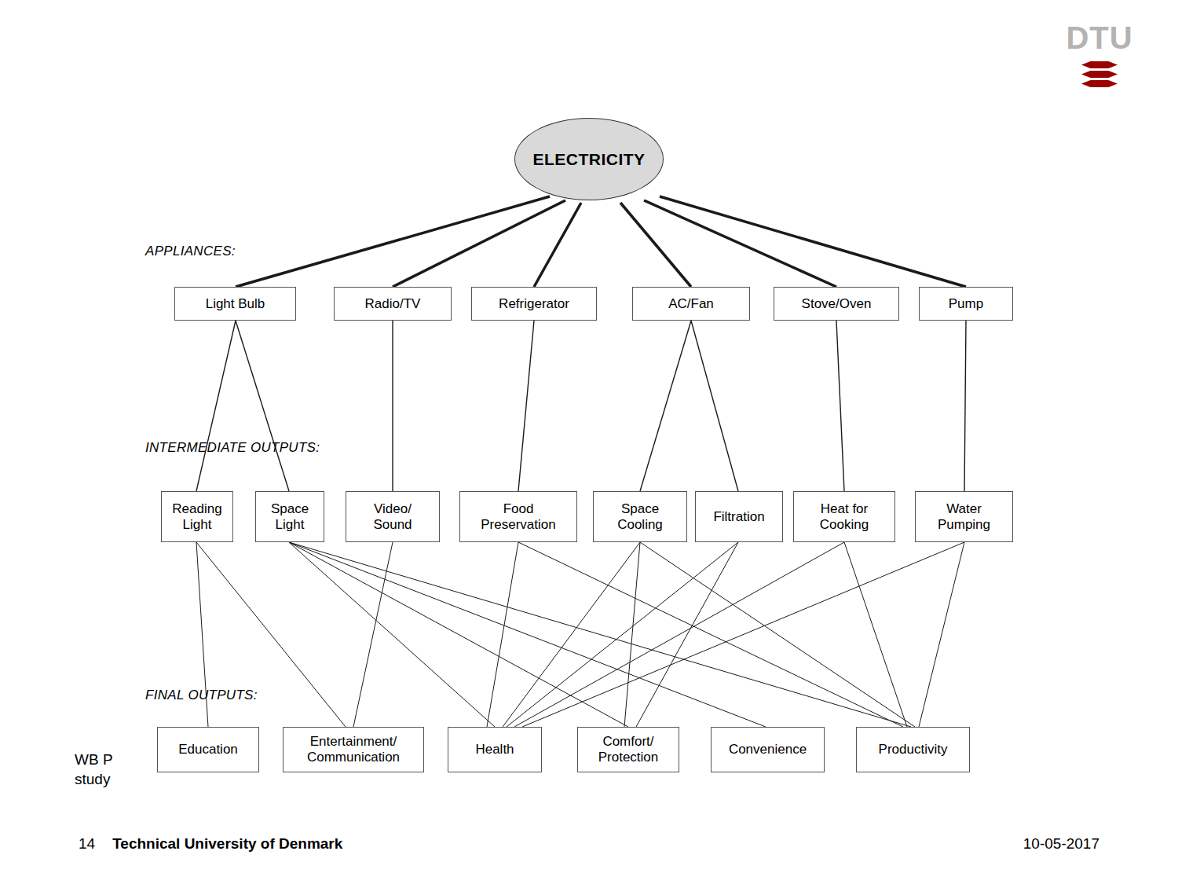DTU
ELECTRICITY
APPLIANCES:
INTERMEDIATE OUTPUTS:
FINAL OUTPUTS:
Light Bulb
Radio/TV
Refrigerator
AC/Fan
Stove/Oven
Pump
Reading
Light
Space
Light
Video/
Sound
Food
Preservation
Space
Cooling
Filtration
Heat for
Cooking
Water
Pumping
Education
Entertainment/
Communication
Health
Comfort/
Protection
Convenience
Productivity
WB PXXXXXXXXXXXX
study
14 Technical University of Denmark 10-05-2017